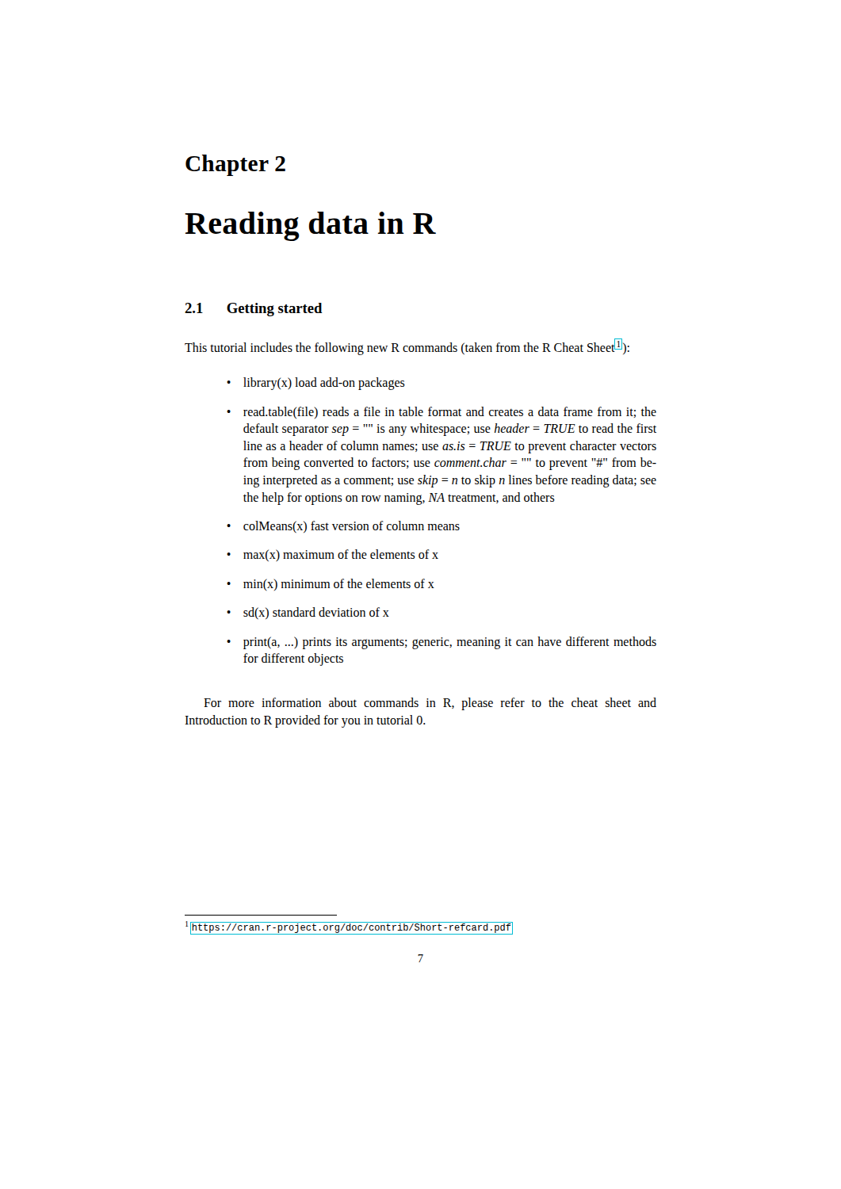Chapter 2
Reading data in R
2.1 Getting started
This tutorial includes the following new R commands (taken from the R Cheat Sheet1):
library(x) load add-on packages
read.table(file) reads a file in table format and creates a data frame from it; the default separator sep = "" is any whitespace; use header = TRUE to read the first line as a header of column names; use as.is = TRUE to prevent character vectors from being converted to factors; use comment.char = "" to prevent "#" from being interpreted as a comment; use skip = n to skip n lines before reading data; see the help for options on row naming, NA treatment, and others
colMeans(x) fast version of column means
max(x) maximum of the elements of x
min(x) minimum of the elements of x
sd(x) standard deviation of x
print(a, ...) prints its arguments; generic, meaning it can have different methods for different objects
For more information about commands in R, please refer to the cheat sheet and Introduction to R provided for you in tutorial 0.
1 https://cran.r-project.org/doc/contrib/Short-refcard.pdf
7